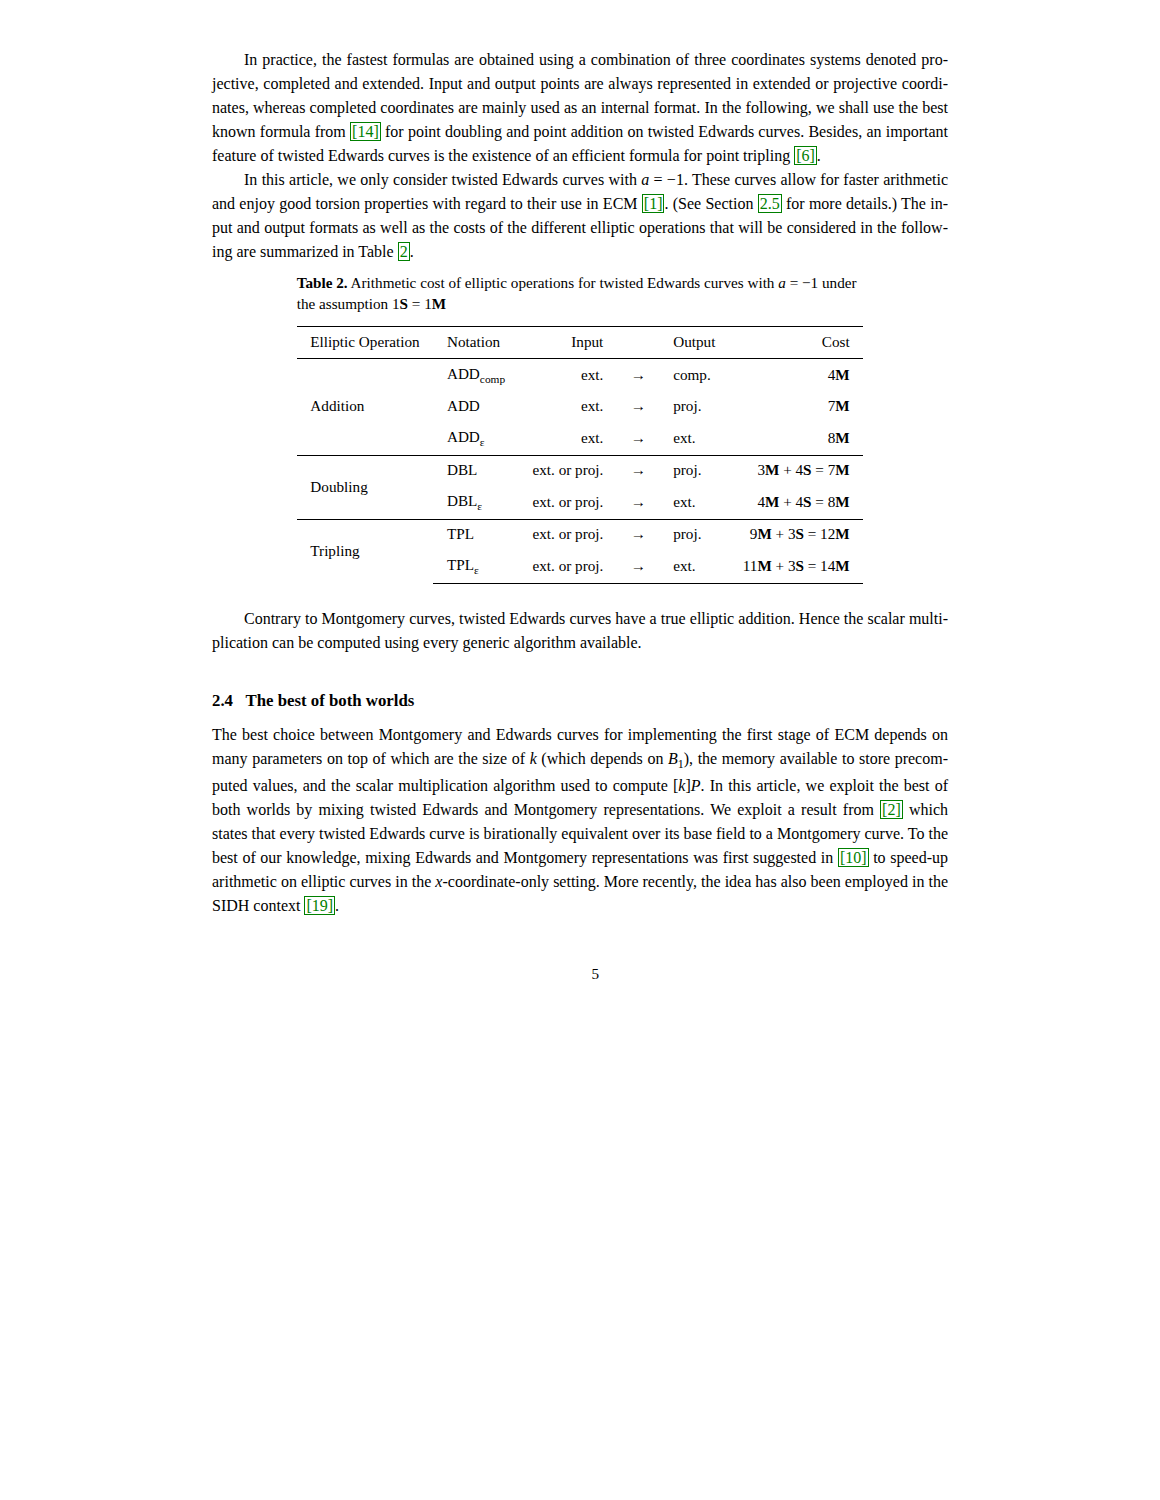In practice, the fastest formulas are obtained using a combination of three coordinates systems denoted projective, completed and extended. Input and output points are always represented in extended or projective coordinates, whereas completed coordinates are mainly used as an internal format. In the following, we shall use the best known formula from [14] for point doubling and point addition on twisted Edwards curves. Besides, an important feature of twisted Edwards curves is the existence of an efficient formula for point tripling [6].
In this article, we only consider twisted Edwards curves with a = −1. These curves allow for faster arithmetic and enjoy good torsion properties with regard to their use in ECM [1]. (See Section 2.5 for more details.) The input and output formats as well as the costs of the different elliptic operations that will be considered in the following are summarized in Table 2.
Table 2. Arithmetic cost of elliptic operations for twisted Edwards curves with a = −1 under the assumption 1 S = 1 M
| Elliptic Operation | Notation | Input | | Output | Cost |
| --- | --- | --- | --- | --- | --- |
| Addition | ADD comp | ext. | → | comp. | 4 M |
| ADD | ext. | → | proj. | 7 M |
| ADD ε | ext. | → | ext. | 8 M |
| Doubling | DBL | ext. or proj. | → | proj. | 3 M + 4 S = 7 M |
| DBL ε | ext. or proj. | → | ext. | 4 M + 4 S = 8 M |
| Tripling | TPL | ext. or proj. | → | proj. | 9 M + 3 S = 12 M |
| TPL ε | ext. or proj. | → | ext. | 11 M + 3 S = 14 M |
Contrary to Montgomery curves, twisted Edwards curves have a true elliptic addition. Hence the scalar multiplication can be computed using every generic algorithm available.
2.4 The best of both worlds
The best choice between Montgomery and Edwards curves for implementing the first stage of ECM depends on many parameters on top of which are the size of k (which depends on B1), the memory available to store precomputed values, and the scalar multiplication algorithm used to compute [k]P. In this article, we exploit the best of both worlds by mixing twisted Edwards and Montgomery representations. We exploit a result from [2] which states that every twisted Edwards curve is birationally equivalent over its base field to a Montgomery curve. To the best of our knowledge, mixing Edwards and Montgomery representations was first suggested in [10] to speed-up arithmetic on elliptic curves in the x-coordinate-only setting. More recently, the idea has also been employed in the SIDH context [19].
5